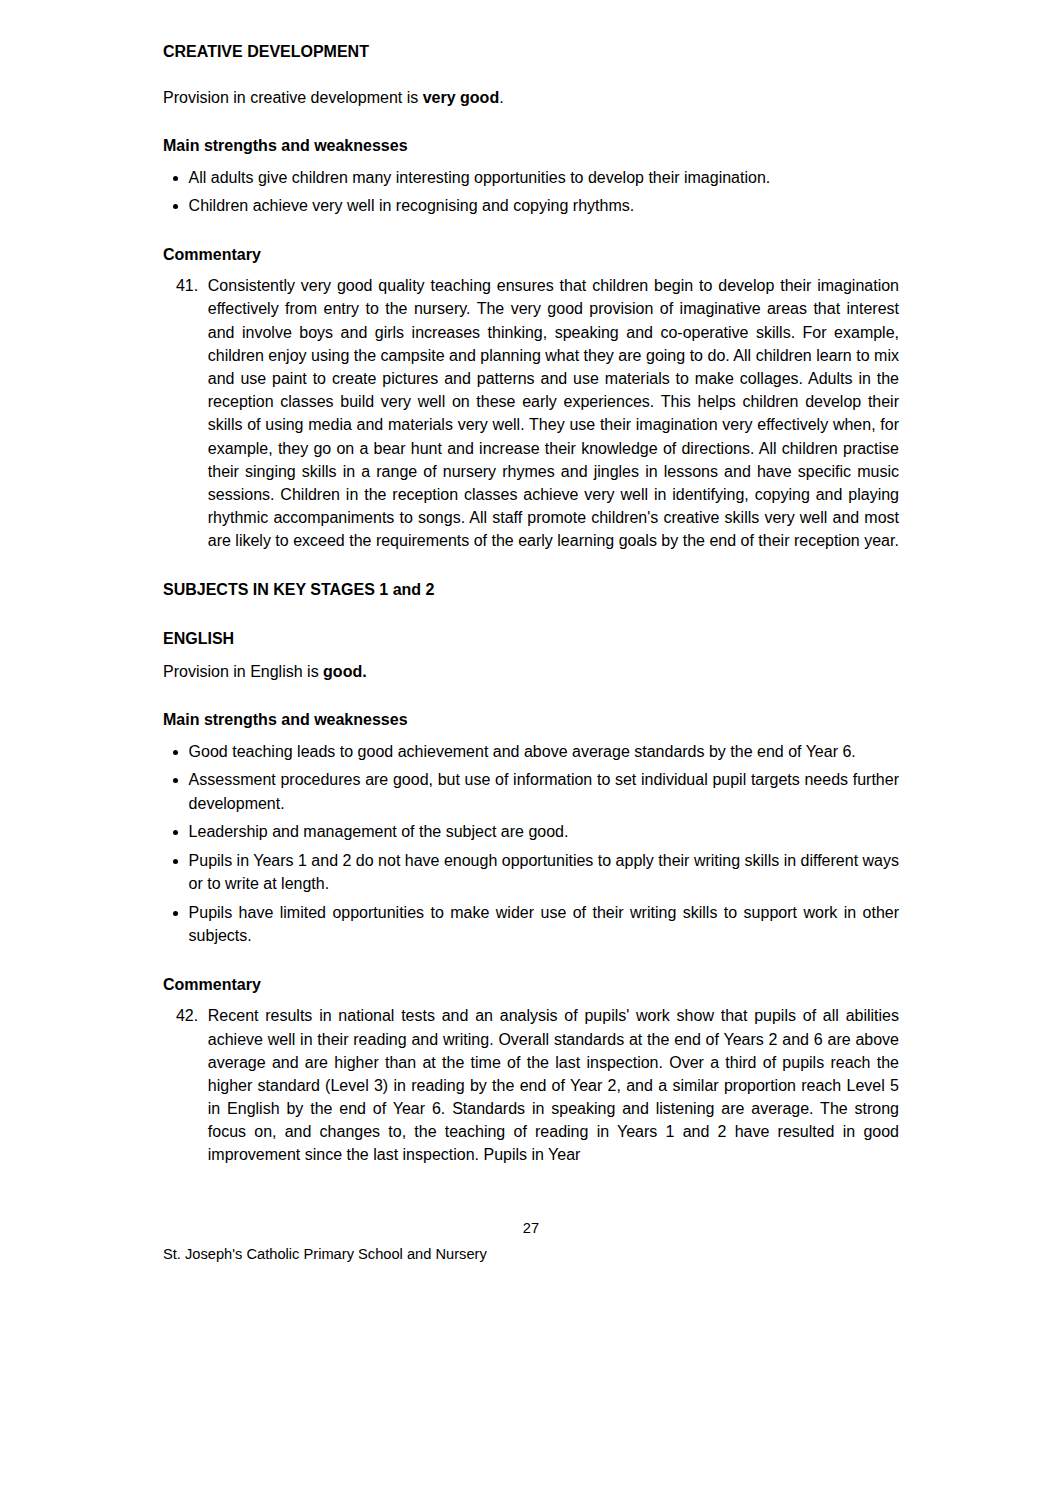Creative Development
Provision in creative development is very good.
Main strengths and weaknesses
All adults give children many interesting opportunities to develop their imagination.
Children achieve very well in recognising and copying rhythms.
Commentary
41.
Consistently very good quality teaching ensures that children begin to develop their imagination effectively from entry to the nursery. The very good provision of imaginative areas that interest and involve boys and girls increases thinking, speaking and co-operative skills. For example, children enjoy using the campsite and planning what they are going to do. All children learn to mix and use paint to create pictures and patterns and use materials to make collages. Adults in the reception classes build very well on these early experiences. This helps children develop their skills of using media and materials very well. They use their imagination very effectively when, for example, they go on a bear hunt and increase their knowledge of directions. All children practise their singing skills in a range of nursery rhymes and jingles in lessons and have specific music sessions. Children in the reception classes achieve very well in identifying, copying and playing rhythmic accompaniments to songs. All staff promote children's creative skills very well and most are likely to exceed the requirements of the early learning goals by the end of their reception year.
SUBJECTS IN KEY STAGES 1 and 2
ENGLISH
Provision in English is good.
Main strengths and weaknesses
Good teaching leads to good achievement and above average standards by the end of Year 6.
Assessment procedures are good, but use of information to set individual pupil targets needs further development.
Leadership and management of the subject are good.
Pupils in Years 1 and 2 do not have enough opportunities to apply their writing skills in different ways or to write at length.
Pupils have limited opportunities to make wider use of their writing skills to support work in other subjects.
Commentary
42.
Recent results in national tests and an analysis of pupils' work show that pupils of all abilities achieve well in their reading and writing. Overall standards at the end of Years 2 and 6 are above average and are higher than at the time of the last inspection. Over a third of pupils reach the higher standard (Level 3) in reading by the end of Year 2, and a similar proportion reach Level 5 in English by the end of Year 6. Standards in speaking and listening are average. The strong focus on, and changes to, the teaching of reading in Years 1 and 2 have resulted in good improvement since the last inspection. Pupils in Year
27
St. Joseph's Catholic Primary School and Nursery